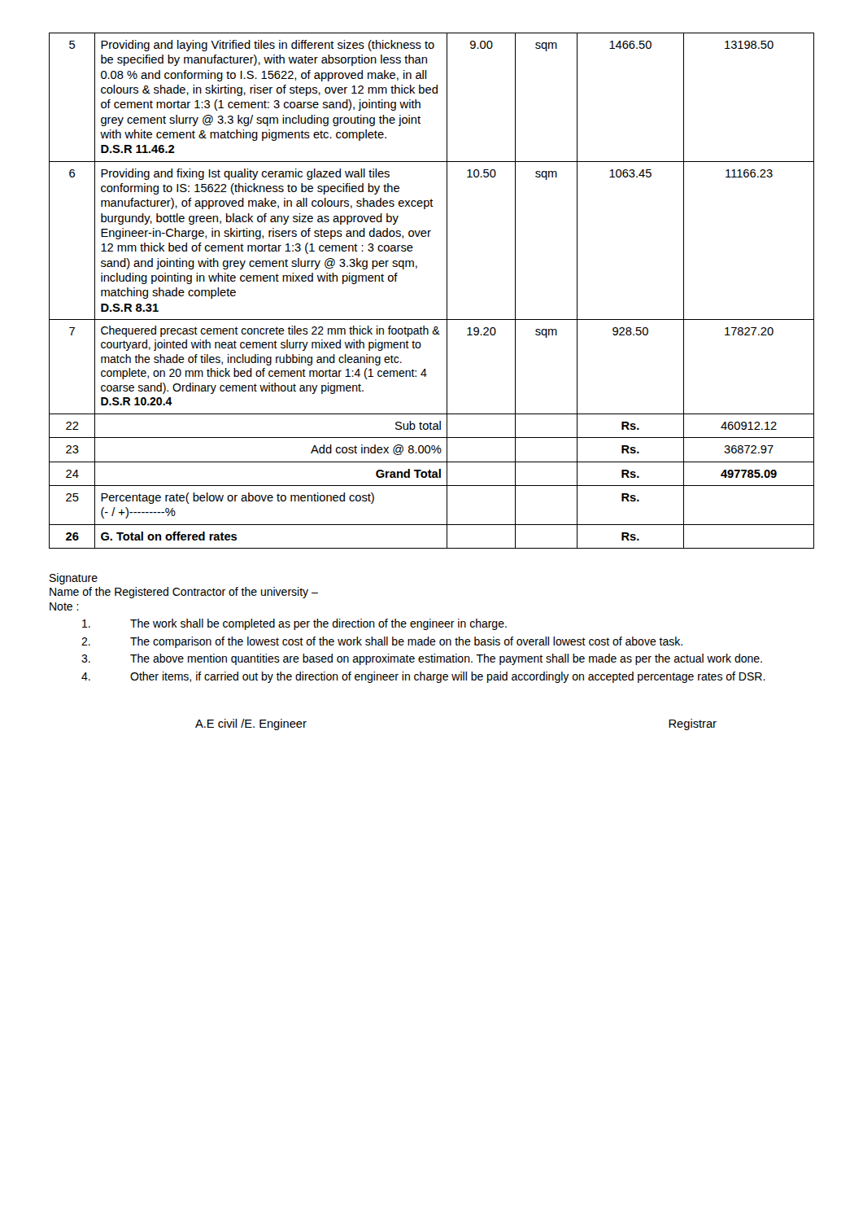| 5 | Providing and laying Vitrified tiles in different sizes (thickness to be specified by manufacturer), with water absorption less than 0.08 % and conforming to I.S. 15622, of approved make, in all colours & shade, in skirting, riser of steps, over 12 mm thick bed of cement mortar 1:3 (1 cement: 3 coarse sand), jointing with grey cement slurry @ 3.3 kg/ sqm including grouting the joint with white cement & matching pigments etc. complete. D.S.R 11.46.2 | 9.00 | sqm | 1466.50 | 13198.50 |
| 6 | Providing and fixing Ist quality ceramic glazed wall tiles conforming to IS: 15622 (thickness to be specified by the manufacturer), of approved make, in all colours, shades except burgundy, bottle green, black of any size as approved by Engineer-in-Charge, in skirting, risers of steps and dados, over 12 mm thick bed of cement mortar 1:3 (1 cement : 3 coarse sand) and jointing with grey cement slurry @ 3.3kg per sqm, including pointing in white cement mixed with pigment of matching shade complete D.S.R 8.31 | 10.50 | sqm | 1063.45 | 11166.23 |
| 7 | Chequered precast cement concrete tiles 22 mm thick in footpath & courtyard, jointed with neat cement slurry mixed with pigment to match the shade of tiles, including rubbing and cleaning etc. complete, on 20 mm thick bed of cement mortar 1:4 (1 cement: 4 coarse sand). Ordinary cement without any pigment. D.S.R 10.20.4 | 19.20 | sqm | 928.50 | 17827.20 |
| 22 | Sub total | | | Rs. | 460912.12 |
| 23 | Add cost index @ 8.00% | | | Rs. | 36872.97 |
| 24 | Grand Total | | | Rs. | 497785.09 |
| 25 | Percentage rate( below or above to mentioned cost) (- / +)---------% | | | Rs. | |
| 26 | G. Total on offered rates | | | Rs. | |
Signature
Name of the Registered Contractor of the university –
Note :
The work shall be completed as per the direction of the engineer in charge.
The comparison of the lowest cost of the work shall be made on the basis of overall lowest cost of above task.
The above mention quantities are based on approximate estimation. The payment shall be made as per the actual work done.
Other items, if carried out by the direction of engineer in charge will be paid accordingly on accepted percentage rates of DSR.
A.E civil /E. Engineer Registrar